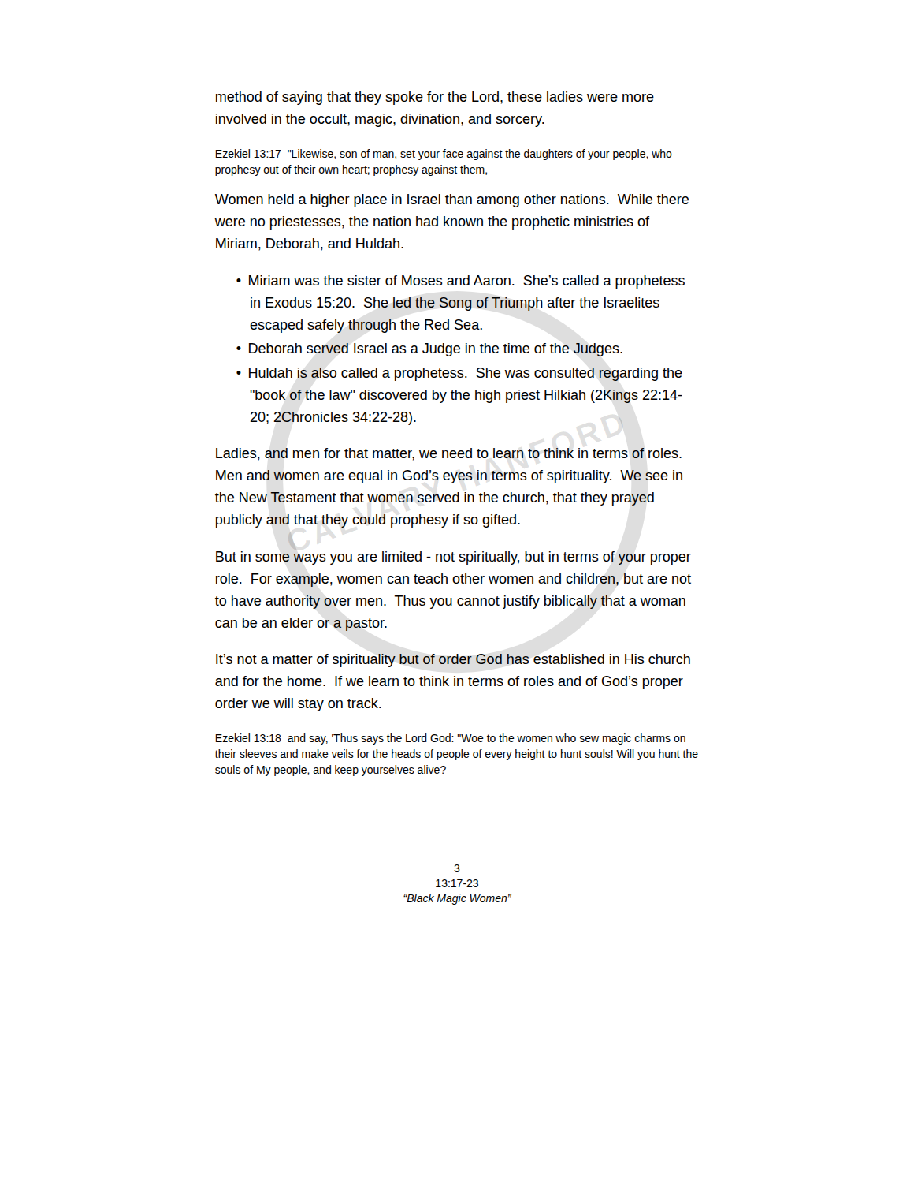method of saying that they spoke for the Lord, these ladies were more involved in the occult, magic, divination, and sorcery.
Ezekiel 13:17 "Likewise, son of man, set your face against the daughters of your people, who prophesy out of their own heart; prophesy against them,
Women held a higher place in Israel than among other nations. While there were no priestesses, the nation had known the prophetic ministries of Miriam, Deborah, and Huldah.
Miriam was the sister of Moses and Aaron. She’s called a prophetess in Exodus 15:20. She led the Song of Triumph after the Israelites escaped safely through the Red Sea.
Deborah served Israel as a Judge in the time of the Judges.
Huldah is also called a prophetess. She was consulted regarding the "book of the law" discovered by the high priest Hilkiah (2Kings 22:14-20; 2Chronicles 34:22-28).
Ladies, and men for that matter, we need to learn to think in terms of roles. Men and women are equal in God’s eyes in terms of spirituality. We see in the New Testament that women served in the church, that they prayed publicly and that they could prophesy if so gifted.
But in some ways you are limited - not spiritually, but in terms of your proper role. For example, women can teach other women and children, but are not to have authority over men. Thus you cannot justify biblically that a woman can be an elder or a pastor.
It’s not a matter of spirituality but of order God has established in His church and for the home. If we learn to think in terms of roles and of God’s proper order we will stay on track.
Ezekiel 13:18 and say, 'Thus says the Lord God: "Woe to the women who sew magic charms on their sleeves and make veils for the heads of people of every height to hunt souls! Will you hunt the souls of My people, and keep yourselves alive?
3
13:17-23
“Black Magic Women”